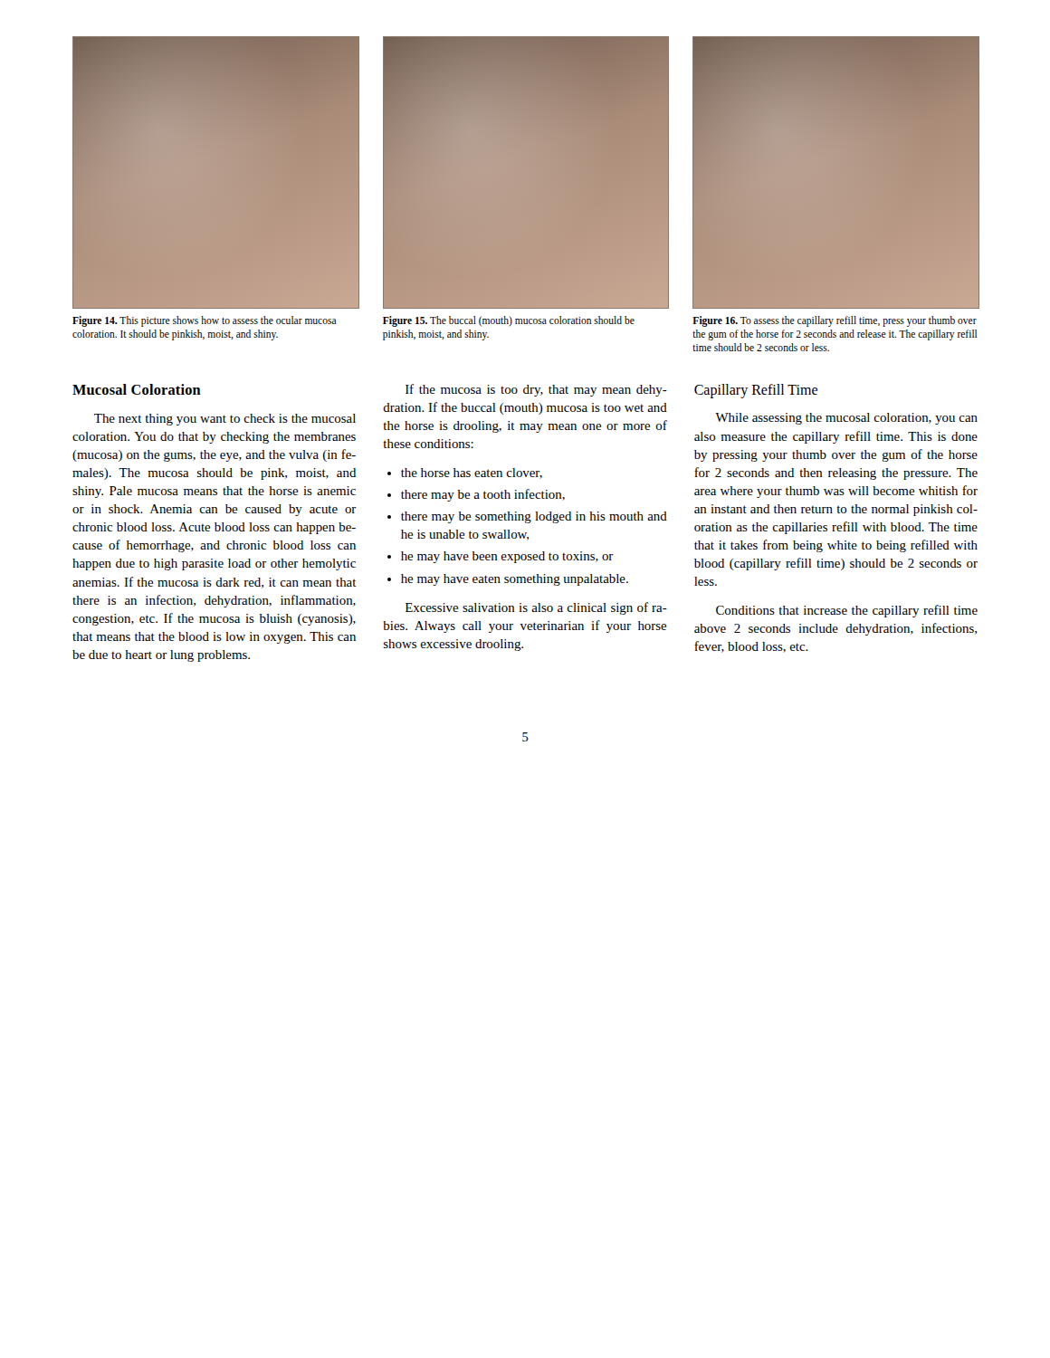Figure 14. This picture shows how to assess the ocular mucosa coloration. It should be pinkish, moist, and shiny.
Figure 15. The buccal (mouth) mucosa coloration should be pinkish, moist, and shiny.
Figure 16. To assess the capillary refill time, press your thumb over the gum of the horse for 2 seconds and release it. The capillary refill time should be 2 seconds or less.
Mucosal Coloration
The next thing you want to check is the mucosal coloration. You do that by checking the membranes (mucosa) on the gums, the eye, and the vulva (in females). The mucosa should be pink, moist, and shiny. Pale mucosa means that the horse is anemic or in shock. Anemia can be caused by acute or chronic blood loss. Acute blood loss can happen because of hemorrhage, and chronic blood loss can happen due to high parasite load or other hemolytic anemias. If the mucosa is dark red, it can mean that there is an infection, dehydration, inflammation, congestion, etc. If the mucosa is bluish (cyanosis), that means that the blood is low in oxygen. This can be due to heart or lung problems.
If the mucosa is too dry, that may mean dehydration. If the buccal (mouth) mucosa is too wet and the horse is drooling, it may mean one or more of these conditions:
the horse has eaten clover,
there may be a tooth infection,
there may be something lodged in his mouth and he is unable to swallow,
he may have been exposed to toxins, or
he may have eaten something unpalatable.
Excessive salivation is also a clinical sign of rabies. Always call your veterinarian if your horse shows excessive drooling.
Capillary Refill Time
While assessing the mucosal coloration, you can also measure the capillary refill time. This is done by pressing your thumb over the gum of the horse for 2 seconds and then releasing the pressure. The area where your thumb was will become whitish for an instant and then return to the normal pinkish coloration as the capillaries refill with blood. The time that it takes from being white to being refilled with blood (capillary refill time) should be 2 seconds or less.
Conditions that increase the capillary refill time above 2 seconds include dehydration, infections, fever, blood loss, etc.
5